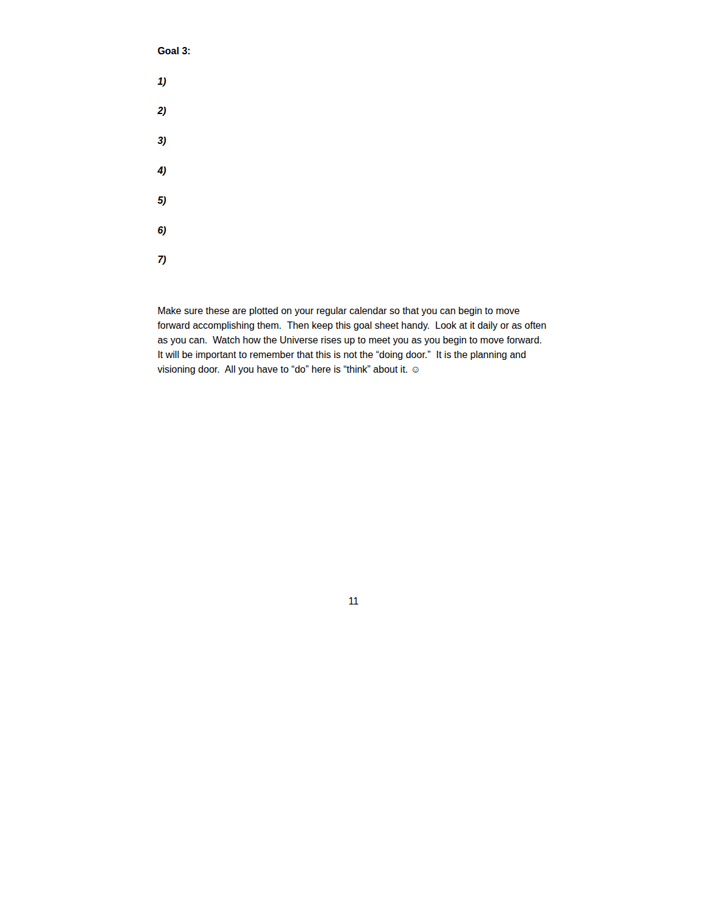Goal 3:
1)
2)
3)
4)
5)
6)
7)
Make sure these are plotted on your regular calendar so that you can begin to move forward accomplishing them. Then keep this goal sheet handy. Look at it daily or as often as you can. Watch how the Universe rises up to meet you as you begin to move forward. It will be important to remember that this is not the “doing door.” It is the planning and visioning door. All you have to “do” here is “think” about it. ☺
11